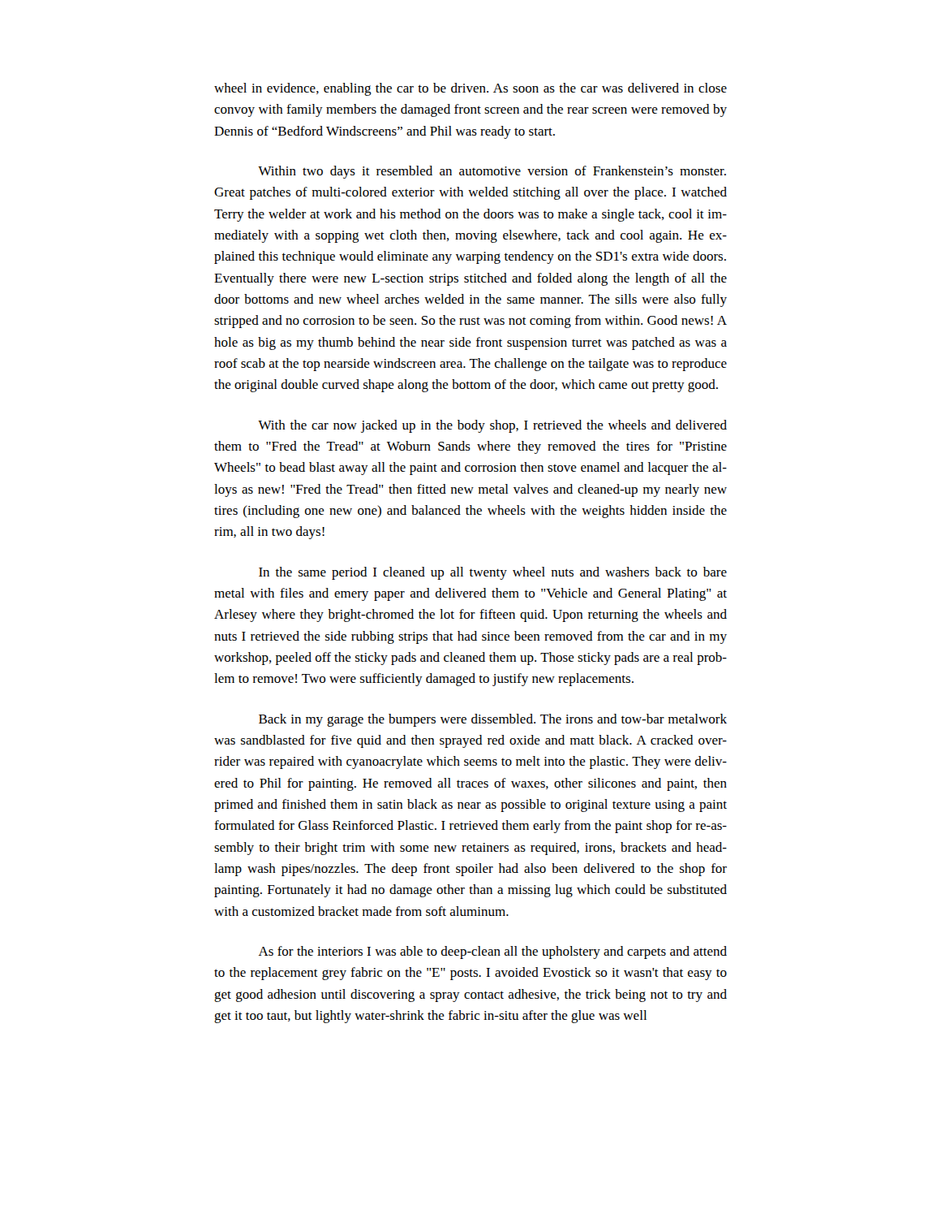wheel in evidence, enabling the car to be driven. As soon as the car was delivered in close convoy with family members the damaged front screen and the rear screen were removed by Dennis of “Bedford Windscreens” and Phil was ready to start.
Within two days it resembled an automotive version of Frankenstein’s monster. Great patches of multi-colored exterior with welded stitching all over the place. I watched Terry the welder at work and his method on the doors was to make a single tack, cool it immediately with a sopping wet cloth then, moving elsewhere, tack and cool again. He explained this technique would eliminate any warping tendency on the SD1's extra wide doors. Eventually there were new L-section strips stitched and folded along the length of all the door bottoms and new wheel arches welded in the same manner. The sills were also fully stripped and no corrosion to be seen. So the rust was not coming from within. Good news! A hole as big as my thumb behind the near side front suspension turret was patched as was a roof scab at the top nearside windscreen area. The challenge on the tailgate was to reproduce the original double curved shape along the bottom of the door, which came out pretty good.
With the car now jacked up in the body shop, I retrieved the wheels and delivered them to "Fred the Tread" at Woburn Sands where they removed the tires for "Pristine Wheels" to bead blast away all the paint and corrosion then stove enamel and lacquer the alloys as new! "Fred the Tread" then fitted new metal valves and cleaned-up my nearly new tires (including one new one) and balanced the wheels with the weights hidden inside the rim, all in two days!
In the same period I cleaned up all twenty wheel nuts and washers back to bare metal with files and emery paper and delivered them to "Vehicle and General Plating" at Arlesey where they bright-chromed the lot for fifteen quid. Upon returning the wheels and nuts I retrieved the side rubbing strips that had since been removed from the car and in my workshop, peeled off the sticky pads and cleaned them up. Those sticky pads are a real problem to remove! Two were sufficiently damaged to justify new replacements.
Back in my garage the bumpers were dissembled. The irons and tow-bar metalwork was sandblasted for five quid and then sprayed red oxide and matt black. A cracked over-rider was repaired with cyanoacrylate which seems to melt into the plastic. They were delivered to Phil for painting. He removed all traces of waxes, other silicones and paint, then primed and finished them in satin black as near as possible to original texture using a paint formulated for Glass Reinforced Plastic. I retrieved them early from the paint shop for re-assembly to their bright trim with some new retainers as required, irons, brackets and headlamp wash pipes/nozzles. The deep front spoiler had also been delivered to the shop for painting. Fortunately it had no damage other than a missing lug which could be substituted with a customized bracket made from soft aluminum.
As for the interiors I was able to deep-clean all the upholstery and carpets and attend to the replacement grey fabric on the "E" posts. I avoided Evostick so it wasn't that easy to get good adhesion until discovering a spray contact adhesive, the trick being not to try and get it too taut, but lightly water-shrink the fabric in-situ after the glue was well